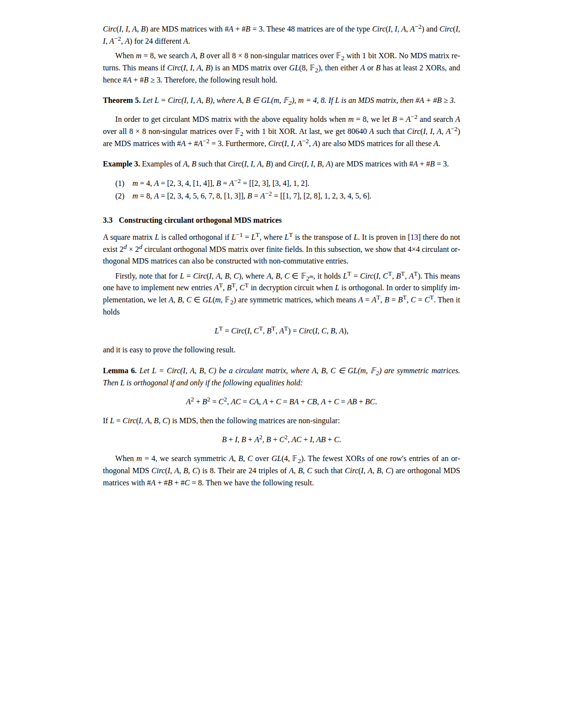Circ(I, I, A, B) are MDS matrices with #A + #B = 3. These 48 matrices are of the type Circ(I, I, A, A−2) and Circ(I, I, A−2, A) for 24 different A.
When m = 8, we search A, B over all 8 × 8 non-singular matrices over 𝔽2 with 1 bit XOR. No MDS matrix returns. This means if Circ(I, I, A, B) is an MDS matrix over GL(8, 𝔽2), then either A or B has at least 2 XORs, and hence #A + #B ≥ 3. Therefore, the following result hold.
Theorem 5. Let L = Circ(I, I, A, B), where A, B ∈ GL(m, 𝔽2), m = 4, 8. If L is an MDS matrix, then #A + #B ≥ 3.
In order to get circulant MDS matrix with the above equality holds when m = 8, we let B = A−2 and search A over all 8 × 8 non-singular matrices over 𝔽2 with 1 bit XOR. At last, we get 80640 A such that Circ(I, I, A, A−2) are MDS matrices with #A + #A−2 = 3. Furthermore, Circ(I, I, A−2, A) are also MDS matrices for all these A.
Example 3. Examples of A, B such that Circ(I, I, A, B) and Circ(I, I, B, A) are MDS matrices with #A + #B = 3.
(1) m = 4, A = [2, 3, 4, [1, 4]], B = A−2 = [[2, 3], [3, 4], 1, 2].
(2) m = 8, A = [2, 3, 4, 5, 6, 7, 8, [1, 3]], B = A−2 = [[1, 7], [2, 8], 1, 2, 3, 4, 5, 6].
3.3 Constructing circulant orthogonal MDS matrices
A square matrix L is called orthogonal if L−1 = LT, where LT is the transpose of L. It is proven in [13] there do not exist 2d × 2d circulant orthogonal MDS matrix over finite fields. In this subsection, we show that 4×4 circulant orthogonal MDS matrices can also be constructed with non-commutative entries.
Firstly, note that for L = Circ(I, A, B, C), where A, B, C ∈ 𝔽2m, it holds LT = Circ(I, CT, BT, AT). This means one have to implement new entries AT, BT, CT in decryption circuit when L is orthogonal. In order to simplify implementation, we let A, B, C ∈ GL(m, 𝔽2) are symmetric matrices, which means A = AT, B = BT, C = CT. Then it holds
LT = Circ(I, CT, BT, AT) = Circ(I, C, B, A),
and it is easy to prove the following result.
Lemma 6. Let L = Circ(I, A, B, C) be a circulant matrix, where A, B, C ∈ GL(m, 𝔽2) are symmetric matrices. Then L is orthogonal if and only if the following equalities hold:
A2 + B2 = C2, AC = CA, A + C = BA + CB, A + C = AB + BC.
If L = Circ(I, A, B, C) is MDS, then the following matrices are non-singular:
B + I, B + A2, B + C2, AC + I, AB + C.
When m = 4, we search symmetric A, B, C over GL(4, 𝔽2). The fewest XORs of one row's entries of an orthogonal MDS Circ(I, A, B, C) is 8. Their are 24 triples of A, B, C such that Circ(I, A, B, C) are orthogonal MDS matrices with #A + #B + #C = 8. Then we have the following result.